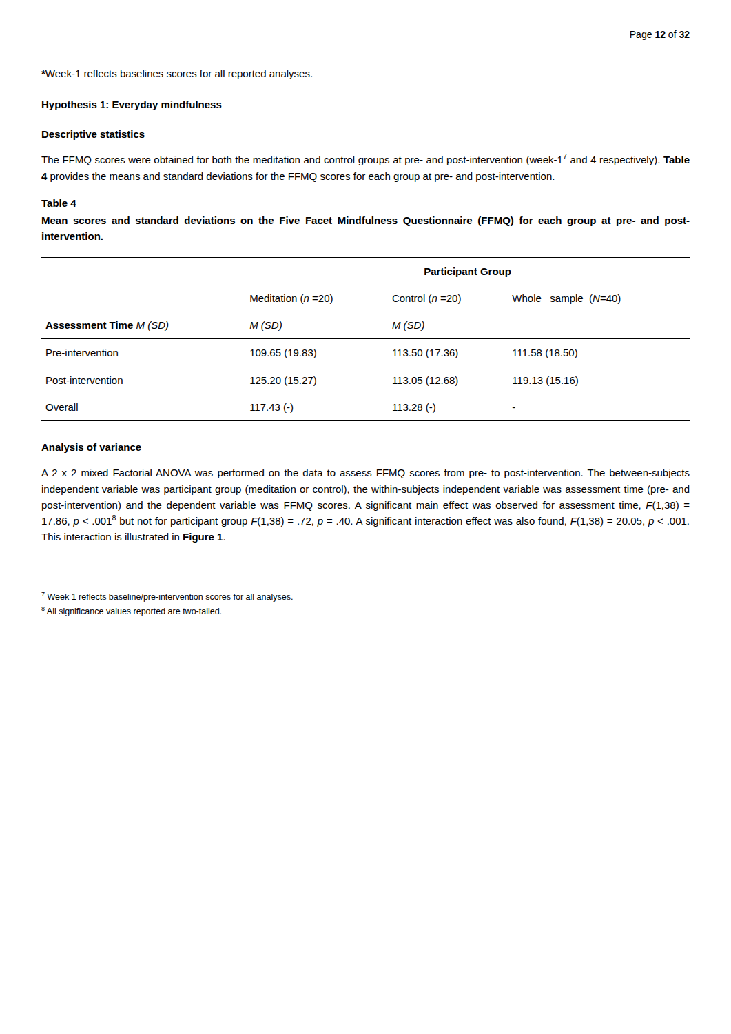Page 12 of 32
*Week-1 reflects baselines scores for all reported analyses.
Hypothesis 1: Everyday mindfulness
Descriptive statistics
The FFMQ scores were obtained for both the meditation and control groups at pre- and post-intervention (week-17 and 4 respectively). Table 4 provides the means and standard deviations for the FFMQ scores for each group at pre- and post-intervention.
Table 4
Mean scores and standard deviations on the Five Facet Mindfulness Questionnaire (FFMQ) for each group at pre- and post-intervention.
| | Participant Group |
| | Meditation ( n =20) | Control ( n =20) | Whole sample ( N =40) |
| Assessment Time M (SD) | M (SD) | M (SD) | |
| Pre-intervention | 109.65 (19.83) | 113.50 (17.36) | 111.58 (18.50) |
| Post-intervention | 125.20 (15.27) | 113.05 (12.68) | 119.13 (15.16) |
| Overall | 117.43 (-) | 113.28 (-) | - |
Analysis of variance
A 2 x 2 mixed Factorial ANOVA was performed on the data to assess FFMQ scores from pre- to post-intervention. The between-subjects independent variable was participant group (meditation or control), the within-subjects independent variable was assessment time (pre- and post-intervention) and the dependent variable was FFMQ scores. A significant main effect was observed for assessment time, F(1,38) = 17.86, p < .0018 but not for participant group F(1,38) = .72, p = .40. A significant interaction effect was also found, F(1,38) = 20.05, p < .001. This interaction is illustrated in Figure 1.
7 Week 1 reflects baseline/pre-intervention scores for all analyses.
8 All significance values reported are two-tailed.